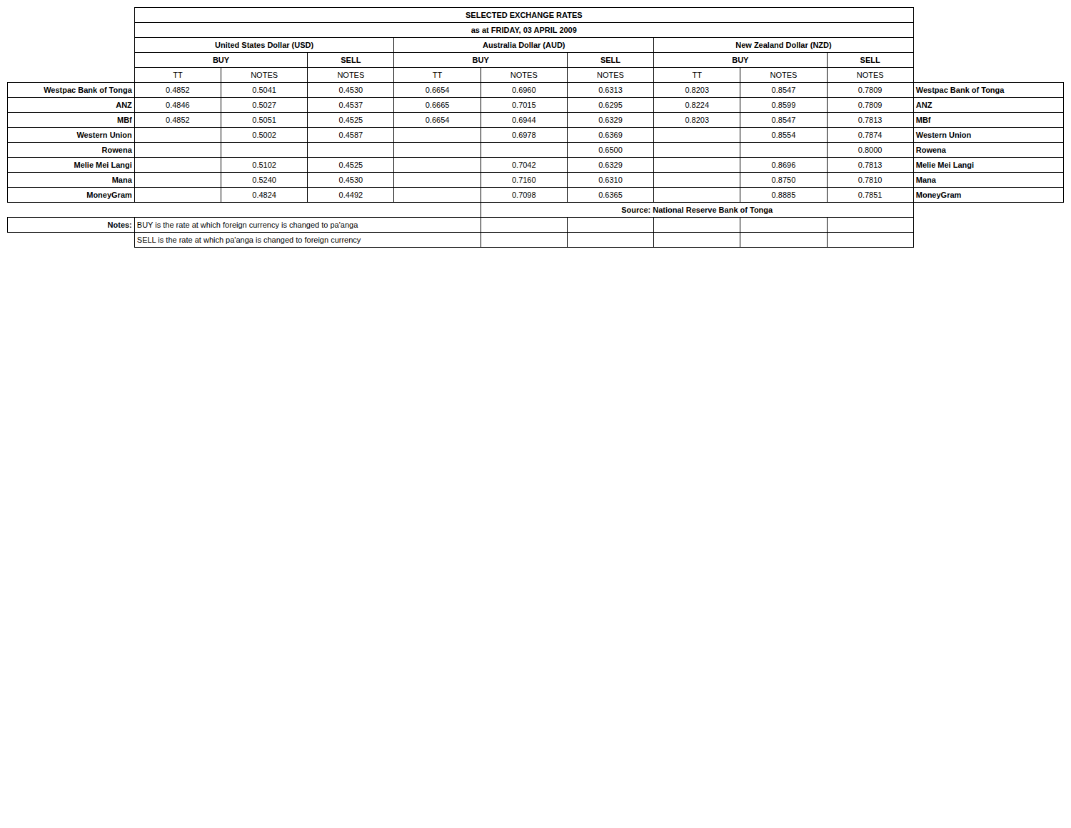| | SELECTED EXCHANGE RATES | |
| | as at FRIDAY, 03 APRIL 2009 | |
| | United States Dollar (USD) | Australia Dollar (AUD) | New Zealand Dollar (NZD) | |
| | BUY | SELL | BUY | SELL | BUY | SELL | |
| | TT | NOTES | NOTES | TT | NOTES | NOTES | TT | NOTES | NOTES | |
| Westpac Bank of Tonga | 0.4852 | 0.5041 | 0.4530 | 0.6654 | 0.6960 | 0.6313 | 0.8203 | 0.8547 | 0.7809 | Westpac Bank of Tonga |
| ANZ | 0.4846 | 0.5027 | 0.4537 | 0.6665 | 0.7015 | 0.6295 | 0.8224 | 0.8599 | 0.7809 | ANZ |
| MBf | 0.4852 | 0.5051 | 0.4525 | 0.6654 | 0.6944 | 0.6329 | 0.8203 | 0.8547 | 0.7813 | MBf |
| Western Union | | 0.5002 | 0.4587 | | 0.6978 | 0.6369 | | 0.8554 | 0.7874 | Western Union |
| Rowena | | | | | | 0.6500 | | | 0.8000 | Rowena |
| Melie Mei Langi | | 0.5102 | 0.4525 | | 0.7042 | 0.6329 | | 0.8696 | 0.7813 | Melie Mei Langi |
| Mana | | 0.5240 | 0.4530 | | 0.7160 | 0.6310 | | 0.8750 | 0.7810 | Mana |
| MoneyGram | | 0.4824 | 0.4492 | | 0.7098 | 0.6365 | | 0.8885 | 0.7851 | MoneyGram |
| | | | | | Source: National Reserve Bank of Tonga | |
| Notes: | BUY is the rate at which foreign currency is changed to pa'anga | | | | | | |
| | SELL is the rate at which pa'anga is changed to foreign currency | | | | | | |